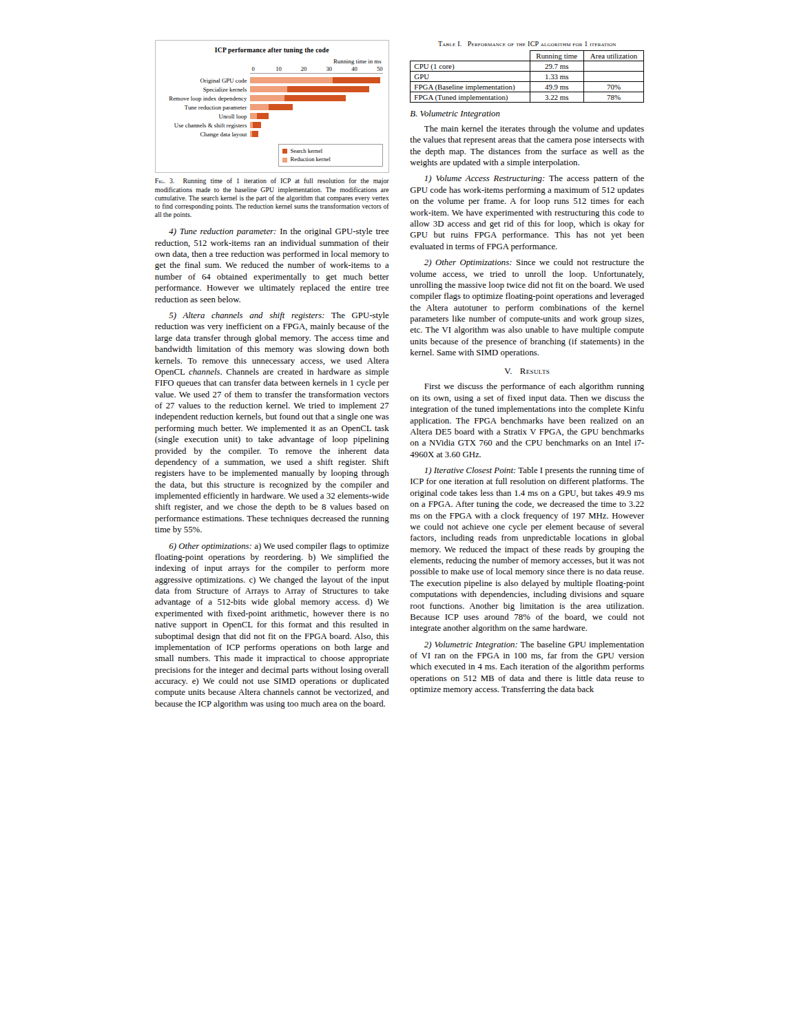ICP performance after tuning the code
Running time in ms
01020304050
Original GPU code
Specialize kernels
Remove loop index dependency
Tune reduction parameter
Unroll loop
Use channels & shift registers
Change data layout
Search kernel
Reduction kernel
Fig. 3. Running time of 1 iteration of ICP at full resolution for the major modifications made to the baseline GPU implementation. The modifications are cumulative. The search kernel is the part of the algorithm that compares every vertex to find corresponding points. The reduction kernel sums the transformation vectors of all the points.
4) Tune reduction parameter: In the original GPU-style tree reduction, 512 work-items ran an individual summation of their own data, then a tree reduction was performed in local memory to get the final sum. We reduced the number of work-items to a number of 64 obtained experimentally to get much better performance. However we ultimately replaced the entire tree reduction as seen below.
5) Altera channels and shift registers: The GPU-style reduction was very inefficient on a FPGA, mainly because of the large data transfer through global memory. The access time and bandwidth limitation of this memory was slowing down both kernels. To remove this unnecessary access, we used Altera OpenCL channels. Channels are created in hardware as simple FIFO queues that can transfer data between kernels in 1 cycle per value. We used 27 of them to transfer the transformation vectors of 27 values to the reduction kernel. We tried to implement 27 independent reduction kernels, but found out that a single one was performing much better. We implemented it as an OpenCL task (single execution unit) to take advantage of loop pipelining provided by the compiler. To remove the inherent data dependency of a summation, we used a shift register. Shift registers have to be implemented manually by looping through the data, but this structure is recognized by the compiler and implemented efficiently in hardware. We used a 32 elements-wide shift register, and we chose the depth to be 8 values based on performance estimations. These techniques decreased the running time by 55%.
6) Other optimizations: a) We used compiler flags to optimize floating-point operations by reordering. b) We simplified the indexing of input arrays for the compiler to perform more aggressive optimizations. c) We changed the layout of the input data from Structure of Arrays to Array of Structures to take advantage of a 512-bits wide global memory access. d) We experimented with fixed-point arithmetic, however there is no native support in OpenCL for this format and this resulted in suboptimal design that did not fit on the FPGA board. Also, this implementation of ICP performs operations on both large and small numbers. This made it impractical to choose appropriate precisions for the integer and decimal parts without losing overall accuracy. e) We could not use SIMD operations or duplicated compute units because Altera channels cannot be vectorized, and because the ICP algorithm was using too much area on the board.
Table I. Performance of the ICP algorithm for 1 iteration
| | Running time | Area utilization |
| --- | --- | --- |
| CPU (1 core) | 29.7 ms | |
| GPU | 1.33 ms | |
| FPGA (Baseline implementation) | 49.9 ms | 70% |
| FPGA (Tuned implementation) | 3.22 ms | 78% |
B. Volumetric Integration
The main kernel the iterates through the volume and updates the values that represent areas that the camera pose intersects with the depth map. The distances from the surface as well as the weights are updated with a simple interpolation.
1) Volume Access Restructuring: The access pattern of the GPU code has work-items performing a maximum of 512 updates on the volume per frame. A for loop runs 512 times for each work-item. We have experimented with restructuring this code to allow 3D access and get rid of this for loop, which is okay for GPU but ruins FPGA performance. This has not yet been evaluated in terms of FPGA performance.
2) Other Optimizations: Since we could not restructure the volume access, we tried to unroll the loop. Unfortunately, unrolling the massive loop twice did not fit on the board. We used compiler flags to optimize floating-point operations and leveraged the Altera autotuner to perform combinations of the kernel parameters like number of compute-units and work group sizes, etc. The VI algorithm was also unable to have multiple compute units because of the presence of branching (if statements) in the kernel. Same with SIMD operations.
V. Results
First we discuss the performance of each algorithm running on its own, using a set of fixed input data. Then we discuss the integration of the tuned implementations into the complete Kinfu application. The FPGA benchmarks have been realized on an Altera DE5 board with a Stratix V FPGA, the GPU benchmarks on a NVidia GTX 760 and the CPU benchmarks on an Intel i7-4960X at 3.60 GHz.
1) Iterative Closest Point: Table I presents the running time of ICP for one iteration at full resolution on different platforms. The original code takes less than 1.4 ms on a GPU, but takes 49.9 ms on a FPGA. After tuning the code, we decreased the time to 3.22 ms on the FPGA with a clock frequency of 197 MHz. However we could not achieve one cycle per element because of several factors, including reads from unpredictable locations in global memory. We reduced the impact of these reads by grouping the elements, reducing the number of memory accesses, but it was not possible to make use of local memory since there is no data reuse. The execution pipeline is also delayed by multiple floating-point computations with dependencies, including divisions and square root functions. Another big limitation is the area utilization. Because ICP uses around 78% of the board, we could not integrate another algorithm on the same hardware.
2) Volumetric Integration: The baseline GPU implementation of VI ran on the FPGA in 100 ms, far from the GPU version which executed in 4 ms. Each iteration of the algorithm performs operations on 512 MB of data and there is little data reuse to optimize memory access. Transferring the data back